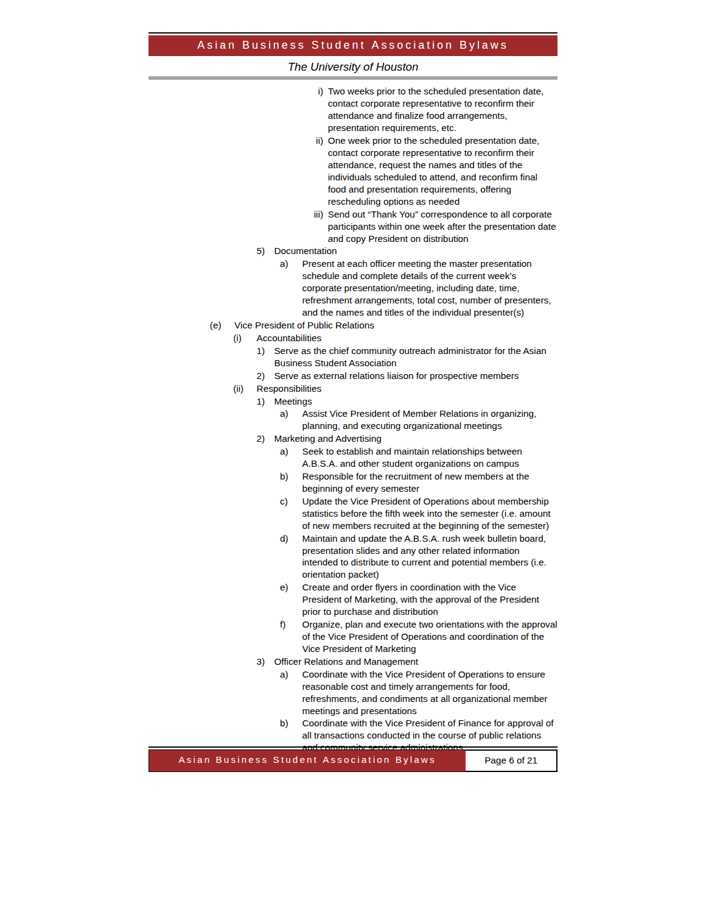Asian Business Student Association Bylaws
The University of Houston
i) Two weeks prior to the scheduled presentation date, contact corporate representative to reconfirm their attendance and finalize food arrangements, presentation requirements, etc.
ii) One week prior to the scheduled presentation date, contact corporate representative to reconfirm their attendance, request the names and titles of the individuals scheduled to attend, and reconfirm final food and presentation requirements, offering rescheduling options as needed
iii) Send out “Thank You” correspondence to all corporate participants within one week after the presentation date and copy President on distribution
5) Documentation
a) Present at each officer meeting the master presentation schedule and complete details of the current week’s corporate presentation/meeting, including date, time, refreshment arrangements, total cost, number of presenters, and the names and titles of the individual presenter(s)
(e) Vice President of Public Relations
(i) Accountabilities
1) Serve as the chief community outreach administrator for the Asian Business Student Association
2) Serve as external relations liaison for prospective members
(ii) Responsibilities
1) Meetings
a) Assist Vice President of Member Relations in organizing, planning, and executing organizational meetings
2) Marketing and Advertising
a) Seek to establish and maintain relationships between A.B.S.A. and other student organizations on campus
b) Responsible for the recruitment of new members at the beginning of every semester
c) Update the Vice President of Operations about membership statistics before the fifth week into the semester (i.e. amount of new members recruited at the beginning of the semester)
d) Maintain and update the A.B.S.A. rush week bulletin board, presentation slides and any other related information intended to distribute to current and potential members (i.e. orientation packet)
e) Create and order flyers in coordination with the Vice President of Marketing, with the approval of the President prior to purchase and distribution
f) Organize, plan and execute two orientations with the approval of the Vice President of Operations and coordination of the Vice President of Marketing
3) Officer Relations and Management
a) Coordinate with the Vice President of Operations to ensure reasonable cost and timely arrangements for food, refreshments, and condiments at all organizational member meetings and presentations
b) Coordinate with the Vice President of Finance for approval of all transactions conducted in the course of public relations and community service administrations
4) Events
Asian Business Student Association Bylaws
Page 6 of 21